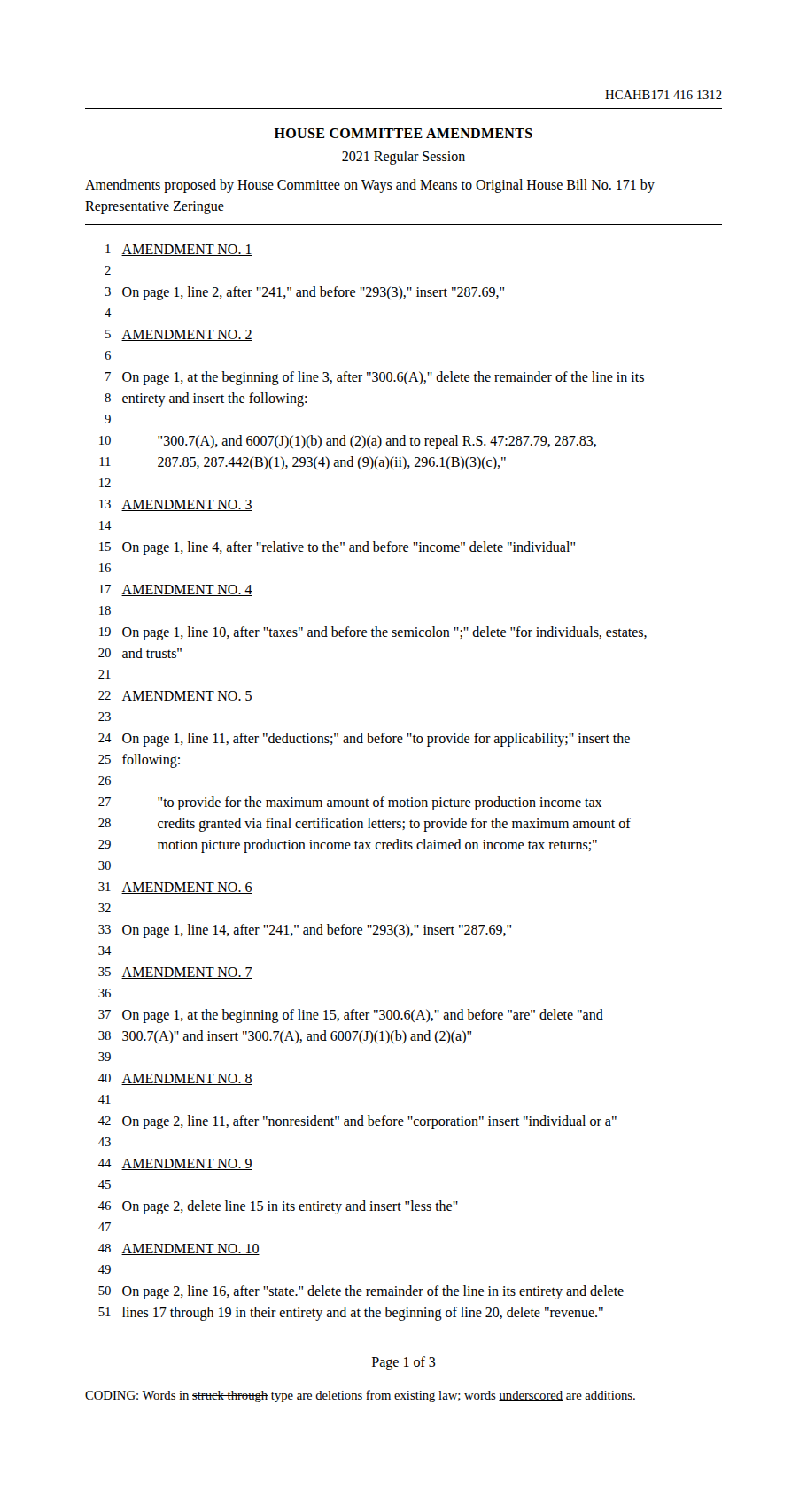HCAHB171 416 1312
HOUSE COMMITTEE AMENDMENTS
2021 Regular Session
Amendments proposed by House Committee on Ways and Means to Original House Bill No. 171 by Representative Zeringue
AMENDMENT NO. 1
On page 1, line 2, after "241," and before "293(3)," insert "287.69,"
AMENDMENT NO. 2
On page 1, at the beginning of line 3, after "300.6(A)," delete the remainder of the line in its
entirety and insert the following:
"300.7(A), and 6007(J)(1)(b) and (2)(a) and to repeal R.S. 47:287.79, 287.83,
287.85, 287.442(B)(1), 293(4) and (9)(a)(ii), 296.1(B)(3)(c),"
AMENDMENT NO. 3
On page 1, line 4, after "relative to the" and before "income" delete "individual"
AMENDMENT NO. 4
On page 1, line 10, after "taxes" and before the semicolon ";" delete "for individuals, estates,
and trusts"
AMENDMENT NO. 5
On page 1, line 11, after "deductions;" and before "to provide for applicability;" insert the
following:
"to provide for the maximum amount of motion picture production income tax
credits granted via final certification letters; to provide for the maximum amount of
motion picture production income tax credits claimed on income tax returns;"
AMENDMENT NO. 6
On page 1, line 14, after "241," and before "293(3)," insert "287.69,"
AMENDMENT NO. 7
On page 1, at the beginning of line 15, after "300.6(A)," and before "are" delete "and
300.7(A)" and insert "300.7(A), and 6007(J)(1)(b) and (2)(a)"
AMENDMENT NO. 8
On page 2, line 11, after "nonresident" and before "corporation" insert "individual or a"
AMENDMENT NO. 9
On page 2, delete line 15 in its entirety and insert "less the"
AMENDMENT NO. 10
On page 2, line 16, after "state." delete the remainder of the line in its entirety and delete
lines 17 through 19 in their entirety and at the beginning of line 20, delete "revenue."
Page 1 of 3
CODING: Words in struck through type are deletions from existing law; words underscored are additions.